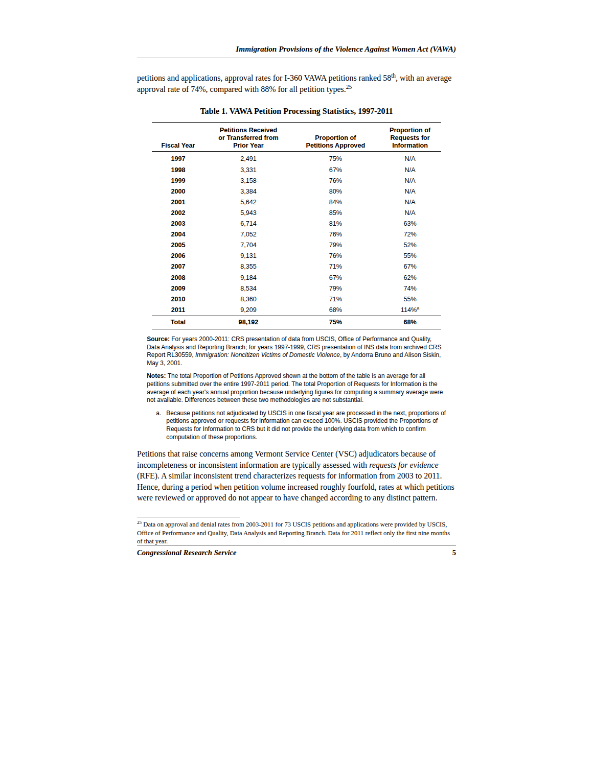Immigration Provisions of the Violence Against Women Act (VAWA)
petitions and applications, approval rates for I-360 VAWA petitions ranked 58th, with an average approval rate of 74%, compared with 88% for all petition types.25
Table 1. VAWA Petition Processing Statistics, 1997-2011
| Fiscal Year | Petitions Received or Transferred from Prior Year | Proportion of Petitions Approved | Proportion of Requests for Information |
| --- | --- | --- | --- |
| 1997 | 2,491 | 75% | N/A |
| 1998 | 3,331 | 67% | N/A |
| 1999 | 3,158 | 76% | N/A |
| 2000 | 3,384 | 80% | N/A |
| 2001 | 5,642 | 84% | N/A |
| 2002 | 5,943 | 85% | N/A |
| 2003 | 6,714 | 81% | 63% |
| 2004 | 7,052 | 76% | 72% |
| 2005 | 7,704 | 79% | 52% |
| 2006 | 9,131 | 76% | 55% |
| 2007 | 8,355 | 71% | 67% |
| 2008 | 9,184 | 67% | 62% |
| 2009 | 8,534 | 79% | 74% |
| 2010 | 8,360 | 71% | 55% |
| 2011 | 9,209 | 68% | 114% a |
| Total | 98,192 | 75% | 68% |
Source: For years 2000-2011: CRS presentation of data from USCIS, Office of Performance and Quality, Data Analysis and Reporting Branch; for years 1997-1999, CRS presentation of INS data from archived CRS Report RL30559, Immigration: Noncitizen Victims of Domestic Violence, by Andorra Bruno and Alison Siskin, May 3, 2001.
Notes: The total Proportion of Petitions Approved shown at the bottom of the table is an average for all petitions submitted over the entire 1997-2011 period. The total Proportion of Requests for Information is the average of each year's annual proportion because underlying figures for computing a summary average were not available. Differences between these two methodologies are not substantial.
a.
Because petitions not adjudicated by USCIS in one fiscal year are processed in the next, proportions of petitions approved or requests for information can exceed 100%. USCIS provided the Proportions of Requests for Information to CRS but it did not provide the underlying data from which to confirm computation of these proportions.
Petitions that raise concerns among Vermont Service Center (VSC) adjudicators because of incompleteness or inconsistent information are typically assessed with requests for evidence (RFE). A similar inconsistent trend characterizes requests for information from 2003 to 2011. Hence, during a period when petition volume increased roughly fourfold, rates at which petitions were reviewed or approved do not appear to have changed according to any distinct pattern.
25 Data on approval and denial rates from 2003-2011 for 73 USCIS petitions and applications were provided by USCIS, Office of Performance and Quality, Data Analysis and Reporting Branch. Data for 2011 reflect only the first nine months of that year.
Congressional Research Service 5